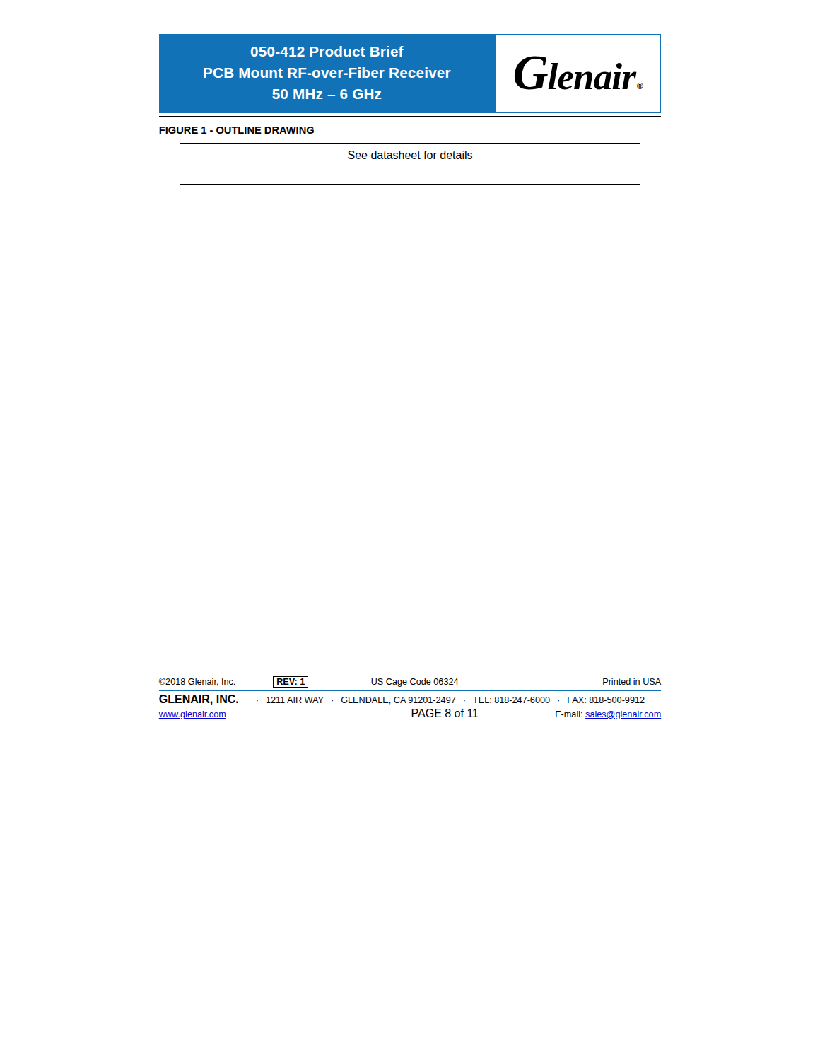050-412 Product Brief
PCB Mount RF-over-Fiber Receiver
50 MHz – 6 GHz
Glenair®
FIGURE 1 - OUTLINE DRAWING
See datasheet for details
©2018 Glenair, Inc. REV: 1 US Cage Code 06324 Printed in USA
GLENAIR, INC. · 1211 AIR WAY · GLENDALE, CA 91201-2497 · TEL: 818-247-6000 · FAX: 818-500-9912
www.glenair.com PAGE 8 of 11 E-mail: sales@glenair.com